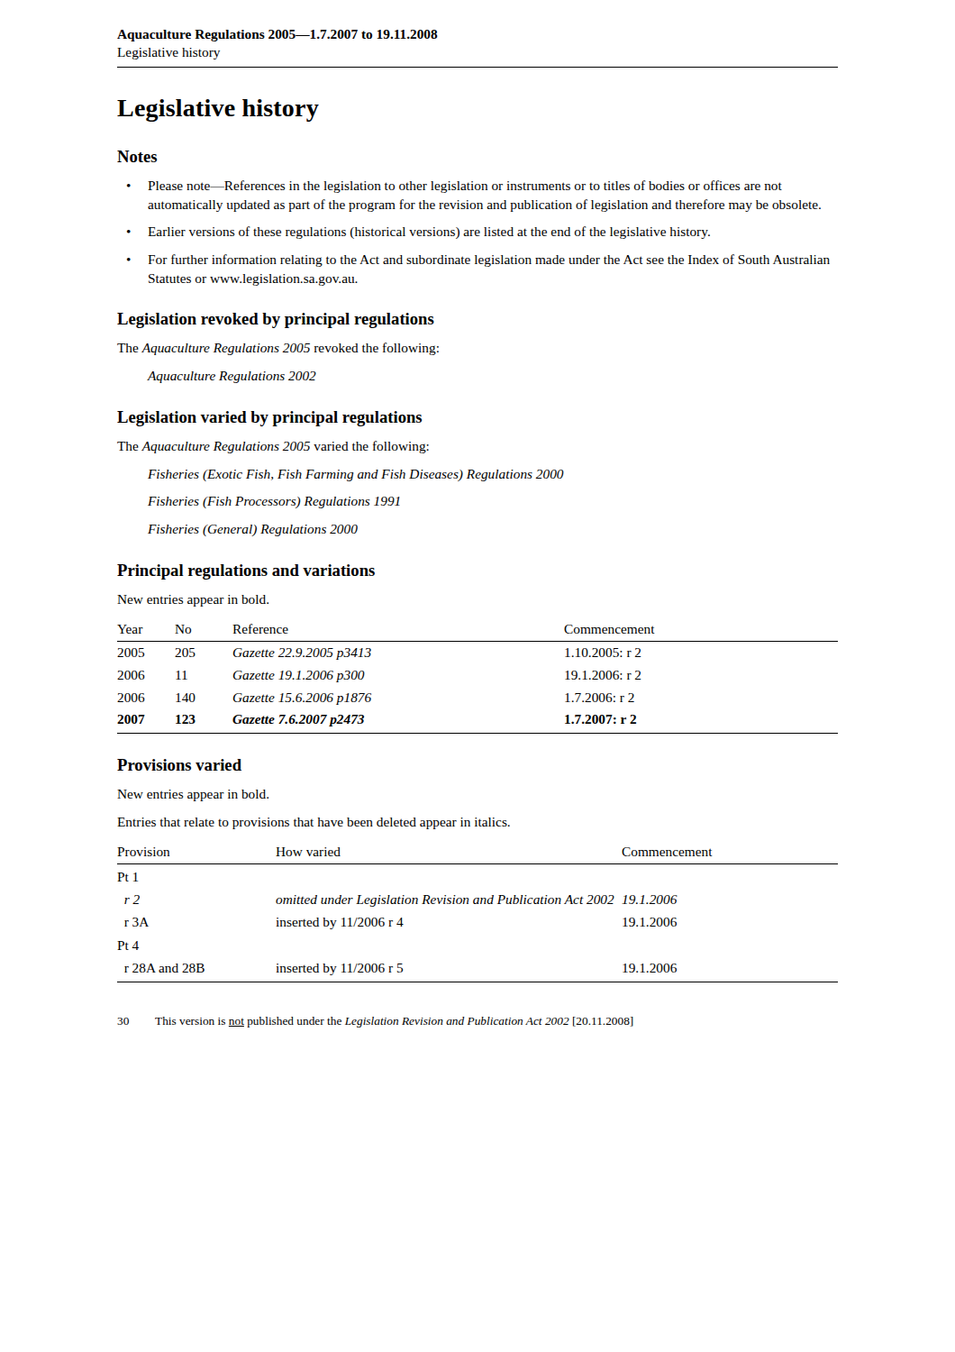Aquaculture Regulations 2005—1.7.2007 to 19.11.2008
Legislative history
Legislative history
Notes
Please note—References in the legislation to other legislation or instruments or to titles of bodies or offices are not automatically updated as part of the program for the revision and publication of legislation and therefore may be obsolete.
Earlier versions of these regulations (historical versions) are listed at the end of the legislative history.
For further information relating to the Act and subordinate legislation made under the Act see the Index of South Australian Statutes or www.legislation.sa.gov.au.
Legislation revoked by principal regulations
The Aquaculture Regulations 2005 revoked the following:
Aquaculture Regulations 2002
Legislation varied by principal regulations
The Aquaculture Regulations 2005 varied the following:
Fisheries (Exotic Fish, Fish Farming and Fish Diseases) Regulations 2000
Fisheries (Fish Processors) Regulations 1991
Fisheries (General) Regulations 2000
Principal regulations and variations
New entries appear in bold.
| Year | No | Reference | Commencement |
| --- | --- | --- | --- |
| 2005 | 205 | Gazette 22.9.2005 p3413 | 1.10.2005: r 2 |
| 2006 | 11 | Gazette 19.1.2006 p300 | 19.1.2006: r 2 |
| 2006 | 140 | Gazette 15.6.2006 p1876 | 1.7.2006: r 2 |
| 2007 | 123 | Gazette 7.6.2007 p2473 | 1.7.2007: r 2 |
Provisions varied
New entries appear in bold.
Entries that relate to provisions that have been deleted appear in italics.
| Provision | How varied | Commencement |
| --- | --- | --- |
| Pt 1 | | |
| r 2 | omitted under Legislation Revision and Publication Act 2002 | 19.1.2006 |
| r 3A | inserted by 11/2006 r 4 | 19.1.2006 |
| Pt 4 | | |
| r 28A and 28B | inserted by 11/2006 r 5 | 19.1.2006 |
30 This version is not published under the Legislation Revision and Publication Act 2002 [20.11.2008]